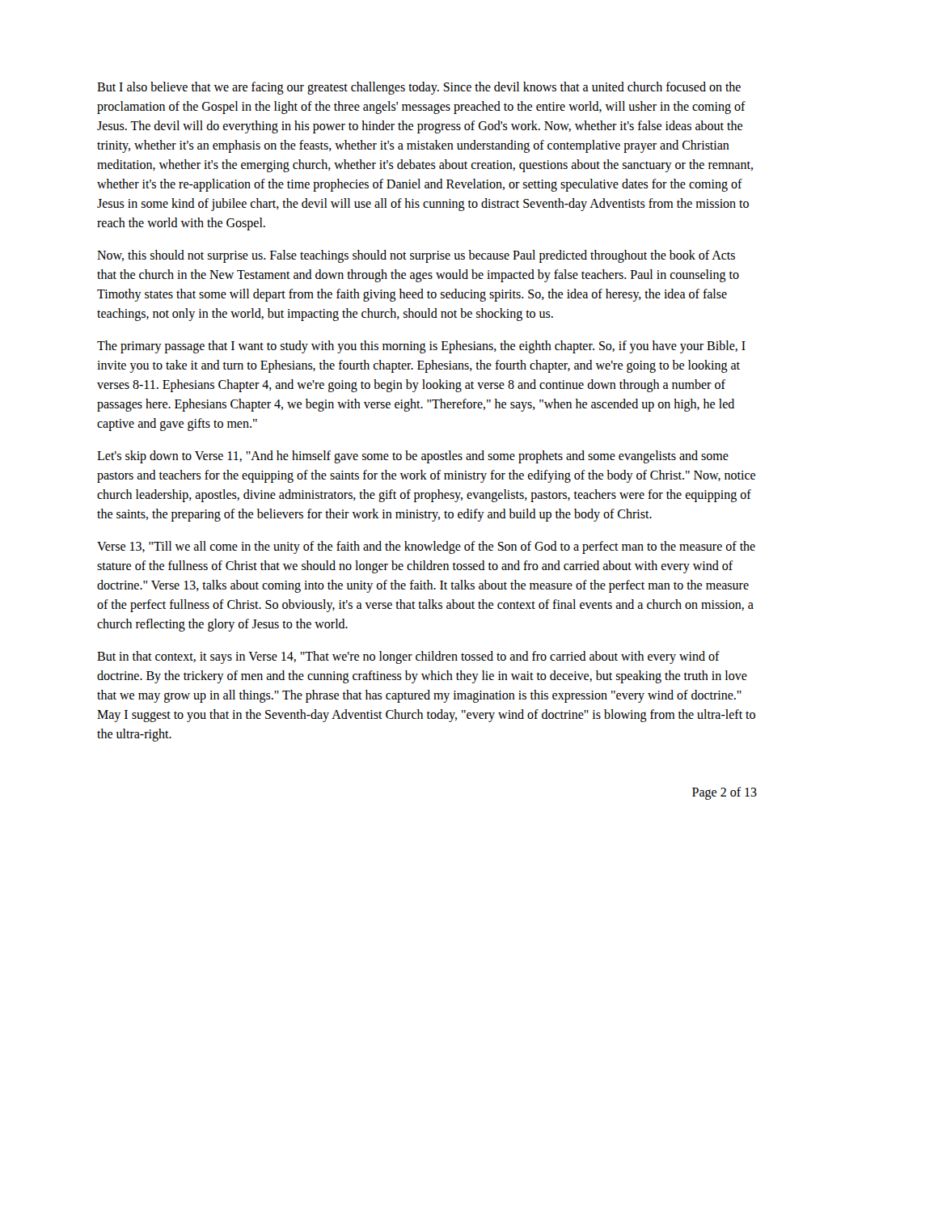But I also believe that we are facing our greatest challenges today. Since the devil knows that a united church focused on the proclamation of the Gospel in the light of the three angels' messages preached to the entire world, will usher in the coming of Jesus. The devil will do everything in his power to hinder the progress of God's work. Now, whether it's false ideas about the trinity, whether it's an emphasis on the feasts, whether it's a mistaken understanding of contemplative prayer and Christian meditation, whether it's the emerging church, whether it's debates about creation, questions about the sanctuary or the remnant, whether it's the re-application of the time prophecies of Daniel and Revelation, or setting speculative dates for the coming of Jesus in some kind of jubilee chart, the devil will use all of his cunning to distract Seventh-day Adventists from the mission to reach the world with the Gospel.
Now, this should not surprise us. False teachings should not surprise us because Paul predicted throughout the book of Acts that the church in the New Testament and down through the ages would be impacted by false teachers. Paul in counseling to Timothy states that some will depart from the faith giving heed to seducing spirits. So, the idea of heresy, the idea of false teachings, not only in the world, but impacting the church, should not be shocking to us.
The primary passage that I want to study with you this morning is Ephesians, the eighth chapter. So, if you have your Bible, I invite you to take it and turn to Ephesians, the fourth chapter. Ephesians, the fourth chapter, and we're going to be looking at verses 8-11. Ephesians Chapter 4, and we're going to begin by looking at verse 8 and continue down through a number of passages here. Ephesians Chapter 4, we begin with verse eight. "Therefore," he says, "when he ascended up on high, he led captive and gave gifts to men."
Let's skip down to Verse 11, "And he himself gave some to be apostles and some prophets and some evangelists and some pastors and teachers for the equipping of the saints for the work of ministry for the edifying of the body of Christ." Now, notice church leadership, apostles, divine administrators, the gift of prophesy, evangelists, pastors, teachers were for the equipping of the saints, the preparing of the believers for their work in ministry, to edify and build up the body of Christ.
Verse 13, "Till we all come in the unity of the faith and the knowledge of the Son of God to a perfect man to the measure of the stature of the fullness of Christ that we should no longer be children tossed to and fro and carried about with every wind of doctrine." Verse 13, talks about coming into the unity of the faith. It talks about the measure of the perfect man to the measure of the perfect fullness of Christ. So obviously, it's a verse that talks about the context of final events and a church on mission, a church reflecting the glory of Jesus to the world.
But in that context, it says in Verse 14, "That we're no longer children tossed to and fro carried about with every wind of doctrine. By the trickery of men and the cunning craftiness by which they lie in wait to deceive, but speaking the truth in love that we may grow up in all things." The phrase that has captured my imagination is this expression "every wind of doctrine." May I suggest to you that in the Seventh-day Adventist Church today, "every wind of doctrine" is blowing from the ultra-left to the ultra-right.
Page 2 of 13